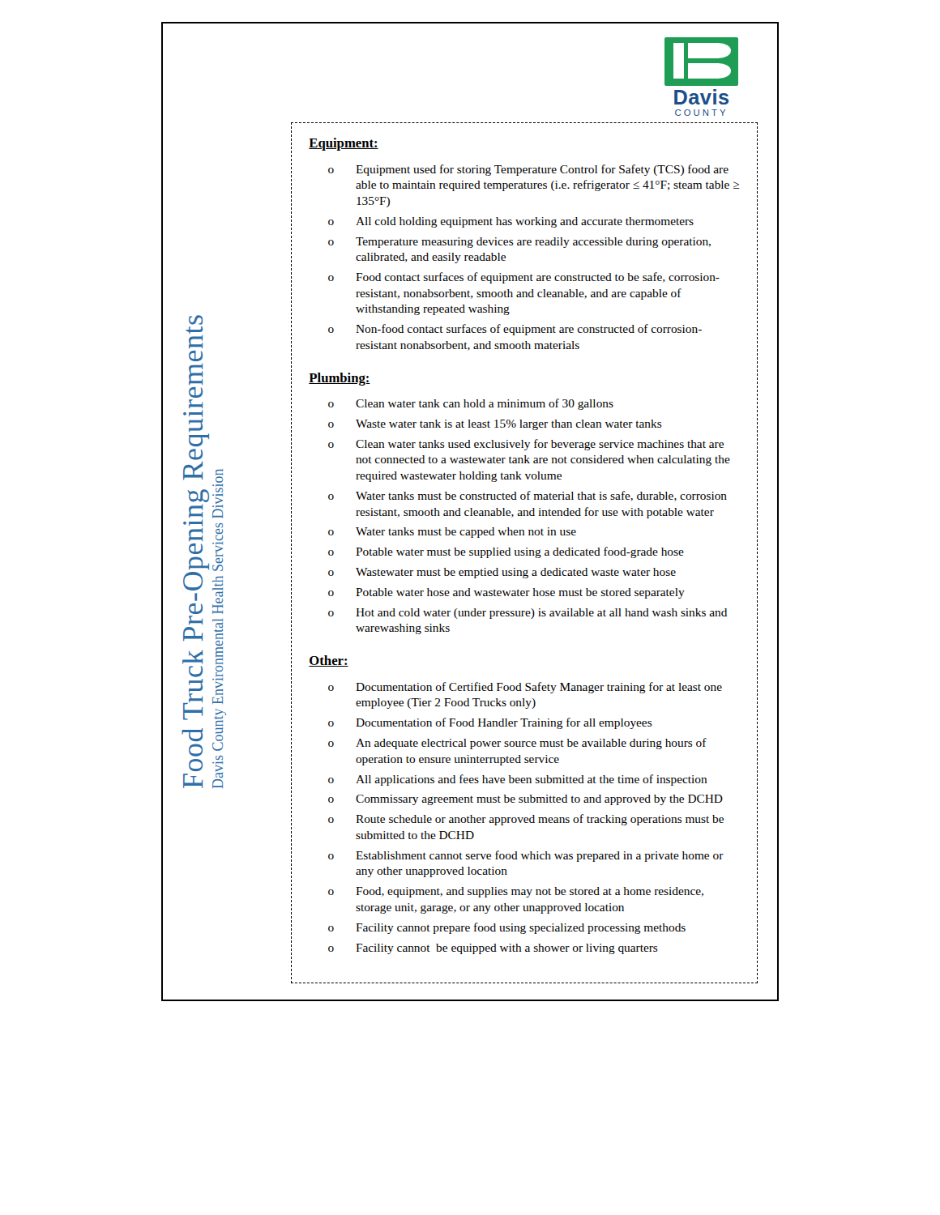Davis
COUNTY
Food Truck Pre-Opening Requirements
Davis County Environmental Health Services Division
Equipment:
Equipment used for storing Temperature Control for Safety (TCS) food are able to maintain required temperatures (i.e. refrigerator ≤ 41°F; steam table ≥ 135°F)
All cold holding equipment has working and accurate thermometers
Temperature measuring devices are readily accessible during operation, calibrated, and easily readable
Food contact surfaces of equipment are constructed to be safe, corrosion-resistant, nonabsorbent, smooth and cleanable, and are capable of withstanding repeated washing
Non-food contact surfaces of equipment are constructed of corrosion-resistant nonabsorbent, and smooth materials
Plumbing:
Clean water tank can hold a minimum of 30 gallons
Waste water tank is at least 15% larger than clean water tanks
Clean water tanks used exclusively for beverage service machines that are not connected to a wastewater tank are not considered when calculating the required wastewater holding tank volume
Water tanks must be constructed of material that is safe, durable, corrosion resistant, smooth and cleanable, and intended for use with potable water
Water tanks must be capped when not in use
Potable water must be supplied using a dedicated food-grade hose
Wastewater must be emptied using a dedicated waste water hose
Potable water hose and wastewater hose must be stored separately
Hot and cold water (under pressure) is available at all hand wash sinks and warewashing sinks
Other:
Documentation of Certified Food Safety Manager training for at least one employee (Tier 2 Food Trucks only)
Documentation of Food Handler Training for all employees
An adequate electrical power source must be available during hours of operation to ensure uninterrupted service
All applications and fees have been submitted at the time of inspection
Commissary agreement must be submitted to and approved by the DCHD
Route schedule or another approved means of tracking operations must be submitted to the DCHD
Establishment cannot serve food which was prepared in a private home or any other unapproved location
Food, equipment, and supplies may not be stored at a home residence, storage unit, garage, or any other unapproved location
Facility cannot prepare food using specialized processing methods
Facility cannot be equipped with a shower or living quarters